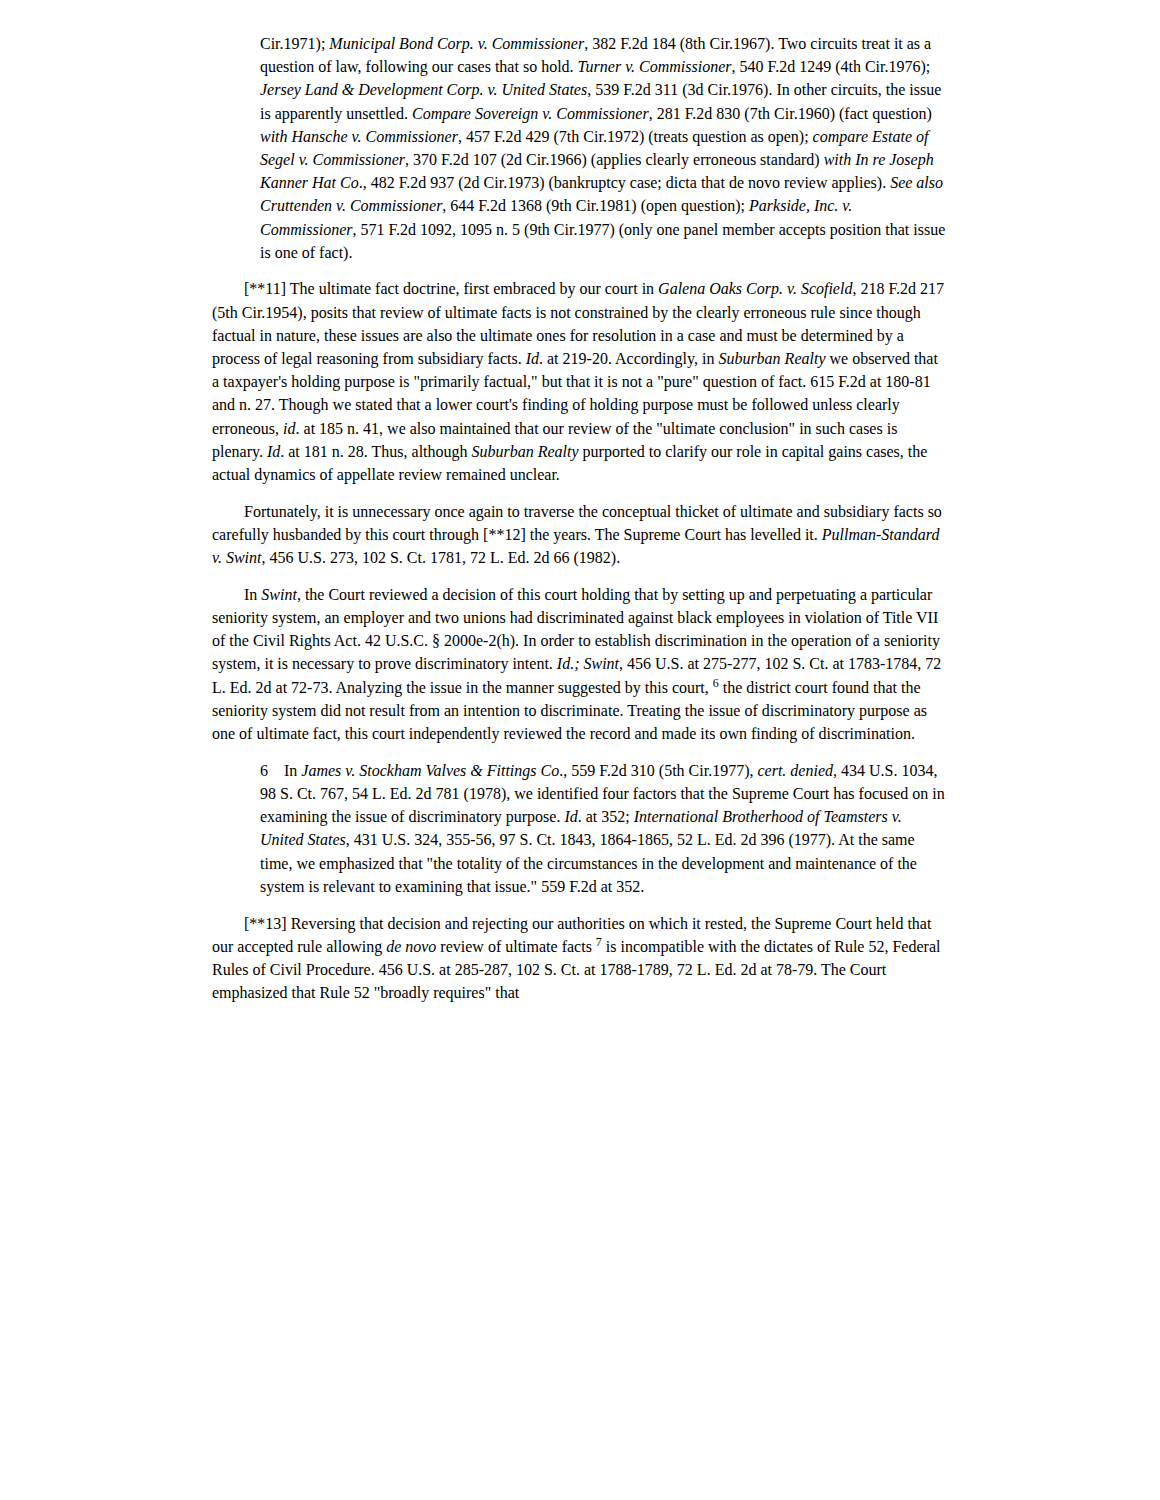Cir.1971); Municipal Bond Corp. v. Commissioner, 382 F.2d 184 (8th Cir.1967). Two circuits treat it as a question of law, following our cases that so hold. Turner v. Commissioner, 540 F.2d 1249 (4th Cir.1976); Jersey Land & Development Corp. v. United States, 539 F.2d 311 (3d Cir.1976). In other circuits, the issue is apparently unsettled. Compare Sovereign v. Commissioner, 281 F.2d 830 (7th Cir.1960) (fact question) with Hansche v. Commissioner, 457 F.2d 429 (7th Cir.1972) (treats question as open); compare Estate of Segel v. Commissioner, 370 F.2d 107 (2d Cir.1966) (applies clearly erroneous standard) with In re Joseph Kanner Hat Co., 482 F.2d 937 (2d Cir.1973) (bankruptcy case; dicta that de novo review applies). See also Cruttenden v. Commissioner, 644 F.2d 1368 (9th Cir.1981) (open question); Parkside, Inc. v. Commissioner, 571 F.2d 1092, 1095 n. 5 (9th Cir.1977) (only one panel member accepts position that issue is one of fact).
[**11] The ultimate fact doctrine, first embraced by our court in Galena Oaks Corp. v. Scofield, 218 F.2d 217 (5th Cir.1954), posits that review of ultimate facts is not constrained by the clearly erroneous rule since though factual in nature, these issues are also the ultimate ones for resolution in a case and must be determined by a process of legal reasoning from subsidiary facts. Id. at 219-20. Accordingly, in Suburban Realty we observed that a taxpayer's holding purpose is "primarily factual," but that it is not a "pure" question of fact. 615 F.2d at 180-81 and n. 27. Though we stated that a lower court's finding of holding purpose must be followed unless clearly erroneous, id. at 185 n. 41, we also maintained that our review of the "ultimate conclusion" in such cases is plenary. Id. at 181 n. 28. Thus, although Suburban Realty purported to clarify our role in capital gains cases, the actual dynamics of appellate review remained unclear.
Fortunately, it is unnecessary once again to traverse the conceptual thicket of ultimate and subsidiary facts so carefully husbanded by this court through [**12] the years. The Supreme Court has levelled it. Pullman-Standard v. Swint, 456 U.S. 273, 102 S. Ct. 1781, 72 L. Ed. 2d 66 (1982).
In Swint, the Court reviewed a decision of this court holding that by setting up and perpetuating a particular seniority system, an employer and two unions had discriminated against black employees in violation of Title VII of the Civil Rights Act. 42 U.S.C. § 2000e-2(h). In order to establish discrimination in the operation of a seniority system, it is necessary to prove discriminatory intent. Id.; Swint, 456 U.S. at 275-277, 102 S. Ct. at 1783-1784, 72 L. Ed. 2d at 72-73. Analyzing the issue in the manner suggested by this court, 6 the district court found that the seniority system did not result from an intention to discriminate. Treating the issue of discriminatory purpose as one of ultimate fact, this court independently reviewed the record and made its own finding of discrimination.
6 In James v. Stockham Valves & Fittings Co., 559 F.2d 310 (5th Cir.1977), cert. denied, 434 U.S. 1034, 98 S. Ct. 767, 54 L. Ed. 2d 781 (1978), we identified four factors that the Supreme Court has focused on in examining the issue of discriminatory purpose. Id. at 352; International Brotherhood of Teamsters v. United States, 431 U.S. 324, 355-56, 97 S. Ct. 1843, 1864-1865, 52 L. Ed. 2d 396 (1977). At the same time, we emphasized that "the totality of the circumstances in the development and maintenance of the system is relevant to examining that issue." 559 F.2d at 352.
[**13] Reversing that decision and rejecting our authorities on which it rested, the Supreme Court held that our accepted rule allowing de novo review of ultimate facts 7 is incompatible with the dictates of Rule 52, Federal Rules of Civil Procedure. 456 U.S. at 285-287, 102 S. Ct. at 1788-1789, 72 L. Ed. 2d at 78-79. The Court emphasized that Rule 52 "broadly requires" that